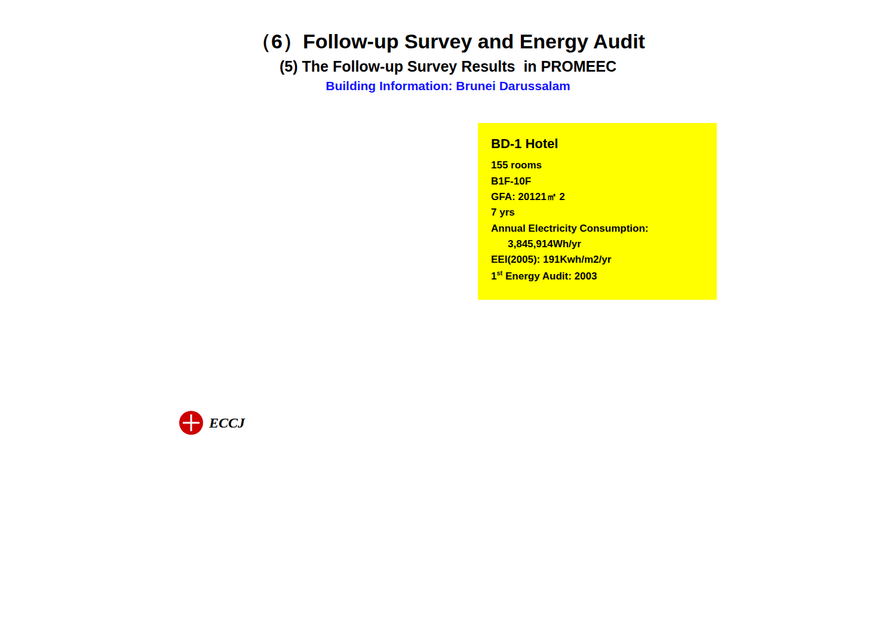（6）Follow-up Survey and Energy Audit
(5) The Follow-up Survey Results in PROMEEC
Building Information: Brunei Darussalam
BD-1 Hotel
155 rooms
B1F-10F
GFA: 20121㎡ 2
7 yrs
Annual Electricity Consumption:
3,845,914Wh/yr
EEI(2005): 191Kwh/m2/yr
1st Energy Audit: 2003
ECCJ